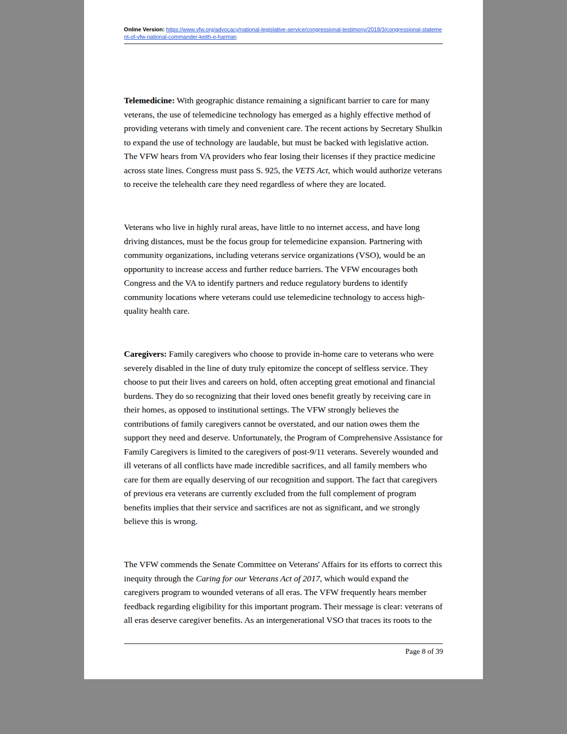Online Version: https://www.vfw.org/advocacy/national-legislative-service/congressional-testimony/2018/3/congressional-statement-of-vfw-national-commander-keith-e-harman
Telemedicine: With geographic distance remaining a significant barrier to care for many veterans, the use of telemedicine technology has emerged as a highly effective method of providing veterans with timely and convenient care. The recent actions by Secretary Shulkin to expand the use of technology are laudable, but must be backed with legislative action. The VFW hears from VA providers who fear losing their licenses if they practice medicine across state lines. Congress must pass S. 925, the VETS Act, which would authorize veterans to receive the telehealth care they need regardless of where they are located.
Veterans who live in highly rural areas, have little to no internet access, and have long driving distances, must be the focus group for telemedicine expansion. Partnering with community organizations, including veterans service organizations (VSO), would be an opportunity to increase access and further reduce barriers. The VFW encourages both Congress and the VA to identify partners and reduce regulatory burdens to identify community locations where veterans could use telemedicine technology to access high-quality health care.
Caregivers: Family caregivers who choose to provide in-home care to veterans who were severely disabled in the line of duty truly epitomize the concept of selfless service. They choose to put their lives and careers on hold, often accepting great emotional and financial burdens. They do so recognizing that their loved ones benefit greatly by receiving care in their homes, as opposed to institutional settings. The VFW strongly believes the contributions of family caregivers cannot be overstated, and our nation owes them the support they need and deserve. Unfortunately, the Program of Comprehensive Assistance for Family Caregivers is limited to the caregivers of post-9/11 veterans. Severely wounded and ill veterans of all conflicts have made incredible sacrifices, and all family members who care for them are equally deserving of our recognition and support. The fact that caregivers of previous era veterans are currently excluded from the full complement of program benefits implies that their service and sacrifices are not as significant, and we strongly believe this is wrong.
The VFW commends the Senate Committee on Veterans' Affairs for its efforts to correct this inequity through the Caring for our Veterans Act of 2017, which would expand the caregivers program to wounded veterans of all eras. The VFW frequently hears member feedback regarding eligibility for this important program. Their message is clear: veterans of all eras deserve caregiver benefits. As an intergenerational VSO that traces its roots to the
Page 8 of 39